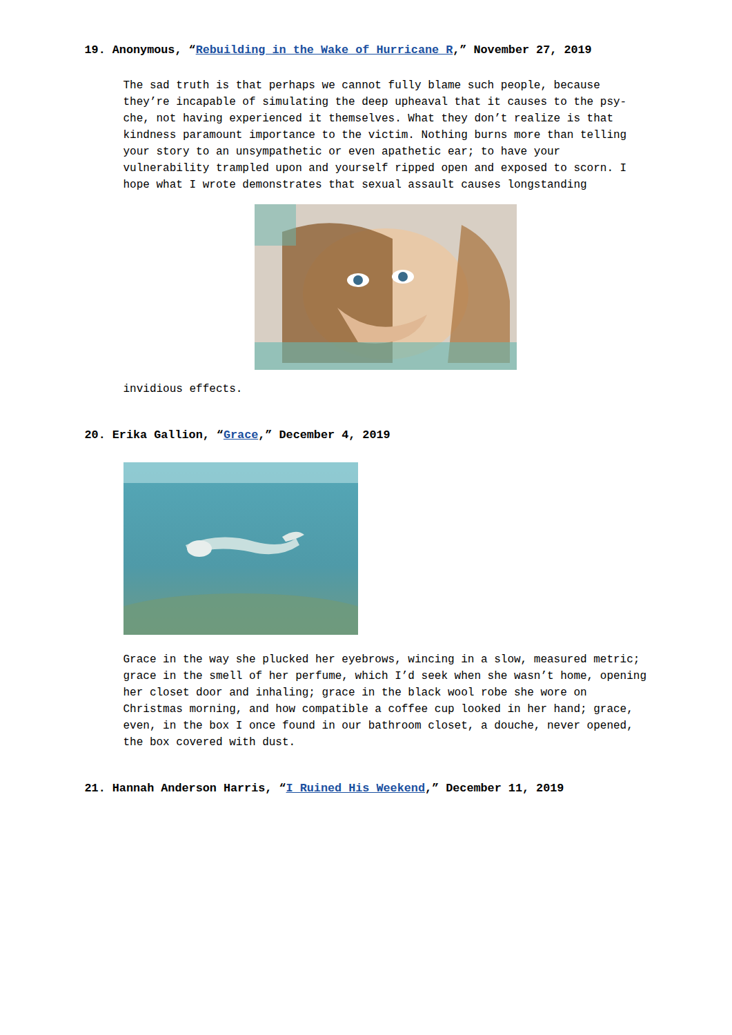19. Anonymous, “Rebuilding in the Wake of Hurricane R,” November 27, 2019
The sad truth is that perhaps we cannot fully blame such people, because they’re incapable of simulating the deep upheaval that it causes to the psy-che, not having experienced it themselves. What they don’t realize is that kindness paramount importance to the victim. Nothing burns more than telling your story to an unsympathetic or even apathetic ear; to have your vulnerability trampled upon and yourself ripped open and exposed to scorn. I hope what I wrote demonstrates that sexual assault causes longstanding
invidious effects.
20. Erika Gallion, “Grace,” December 4, 2019
Grace in the way she plucked her eyebrows, wincing in a slow, measured metric; grace in the smell of her perfume, which I’d seek when she wasn’t home, opening her closet door and inhaling; grace in the black wool robe she wore on Christmas morning, and how compatible a coffee cup looked in her hand; grace, even, in the box I once found in our bathroom closet, a douche, never opened, the box covered with dust.
21. Hannah Anderson Harris, “I Ruined His Weekend,” December 11, 2019